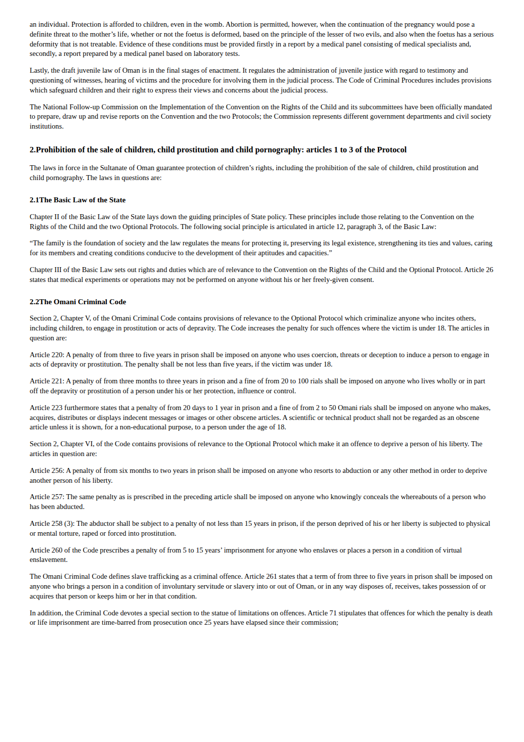an individual. Protection is afforded to children, even in the womb. Abortion is permitted, however, when the continuation of the pregnancy would pose a definite threat to the mother’s life, whether or not the foetus is deformed, based on the principle of the lesser of two evils, and also when the foetus has a serious deformity that is not treatable. Evidence of these conditions must be provided firstly in a report by a medical panel consisting of medical specialists and, secondly, a report prepared by a medical panel based on laboratory tests.
Lastly, the draft juvenile law of Oman is in the final stages of enactment. It regulates the administration of juvenile justice with regard to testimony and questioning of witnesses, hearing of victims and the procedure for involving them in the judicial process. The Code of Criminal Procedures includes provisions which safeguard children and their right to express their views and concerns about the judicial process.
The National Follow-up Commission on the Implementation of the Convention on the Rights of the Child and its subcommittees have been officially mandated to prepare, draw up and revise reports on the Convention and the two Protocols; the Commission represents different government departments and civil society institutions.
2.Prohibition of the sale of children, child prostitution and child pornography: articles 1 to 3 of the Protocol
The laws in force in the Sultanate of Oman guarantee protection of children’s rights, including the prohibition of the sale of children, child prostitution and child pornography. The laws in questions are:
2.1The Basic Law of the State
Chapter II of the Basic Law of the State lays down the guiding principles of State policy. These principles include those relating to the Convention on the Rights of the Child and the two Optional Protocols. The following social principle is articulated in article 12, paragraph 3, of the Basic Law:
“The family is the foundation of society and the law regulates the means for protecting it, preserving its legal existence, strengthening its ties and values, caring for its members and creating conditions conducive to the development of their aptitudes and capacities.”
Chapter III of the Basic Law sets out rights and duties which are of relevance to the Convention on the Rights of the Child and the Optional Protocol. Article 26 states that medical experiments or operations may not be performed on anyone without his or her freely-given consent.
2.2The Omani Criminal Code
Section 2, Chapter V, of the Omani Criminal Code contains provisions of relevance to the Optional Protocol which criminalize anyone who incites others, including children, to engage in prostitution or acts of depravity. The Code increases the penalty for such offences where the victim is under 18. The articles in question are:
Article 220: A penalty of from three to five years in prison shall be imposed on anyone who uses coercion, threats or deception to induce a person to engage in acts of depravity or prostitution. The penalty shall be not less than five years, if the victim was under 18.
Article 221: A penalty of from three months to three years in prison and a fine of from 20 to 100 rials shall be imposed on anyone who lives wholly or in part off the depravity or prostitution of a person under his or her protection, influence or control.
Article 223 furthermore states that a penalty of from 20 days to 1 year in prison and a fine of from 2 to 50 Omani rials shall be imposed on anyone who makes, acquires, distributes or displays indecent messages or images or other obscene articles. A scientific or technical product shall not be regarded as an obscene article unless it is shown, for a non-educational purpose, to a person under the age of 18.
Section 2, Chapter VI, of the Code contains provisions of relevance to the Optional Protocol which make it an offence to deprive a person of his liberty. The articles in question are:
Article 256: A penalty of from six months to two years in prison shall be imposed on anyone who resorts to abduction or any other method in order to deprive another person of his liberty.
Article 257: The same penalty as is prescribed in the preceding article shall be imposed on anyone who knowingly conceals the whereabouts of a person who has been abducted.
Article 258 (3): The abductor shall be subject to a penalty of not less than 15 years in prison, if the person deprived of his or her liberty is subjected to physical or mental torture, raped or forced into prostitution.
Article 260 of the Code prescribes a penalty of from 5 to 15 years’ imprisonment for anyone who enslaves or places a person in a condition of virtual enslavement.
The Omani Criminal Code defines slave trafficking as a criminal offence. Article 261 states that a term of from three to five years in prison shall be imposed on anyone who brings a person in a condition of involuntary servitude or slavery into or out of Oman, or in any way disposes of, receives, takes possession of or acquires that person or keeps him or her in that condition.
In addition, the Criminal Code devotes a special section to the statue of limitations on offences. Article 71 stipulates that offences for which the penalty is death or life imprisonment are time-barred from prosecution once 25 years have elapsed since their commission;